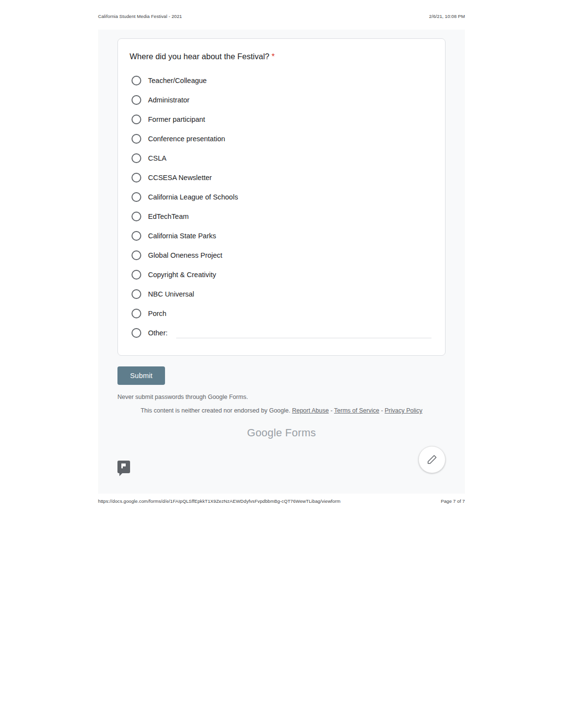California Student Media Festival - 2021 2/6/21, 10:08 PM
Where did you hear about the Festival? *
Teacher/Colleague
Administrator
Former participant
Conference presentation
CSLA
CCSESA Newsletter
California League of Schools
EdTechTeam
California State Parks
Global Oneness Project
Copyright & Creativity
NBC Universal
Porch
Other:
Submit
Never submit passwords through Google Forms.
This content is neither created nor endorsed by Google. Report Abuse - Terms of Service - Privacy Policy
Google Forms
https://docs.google.com/forms/d/e/1FAIpQLSffEpkkT1X9ZezNzAEWDdyfvsFvpdbbmBg-cQT76WewTLibag/viewform Page 7 of 7